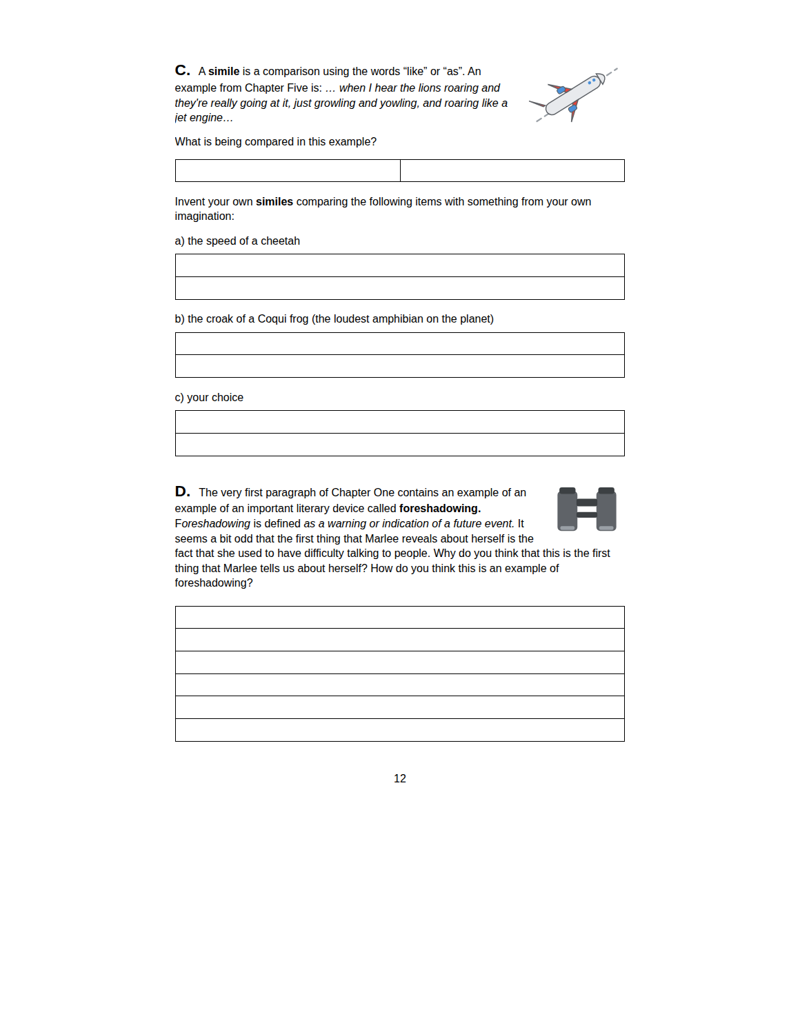C. A simile is a comparison using the words “like” or “as”. An example from Chapter Five is: … when I hear the lions roaring and they're really going at it, just growling and yowling, and roaring like a jet engine…
What is being compared in this example?
Invent your own similes comparing the following items with something from your own imagination:
a) the speed of a cheetah
b) the croak of a Coqui frog (the loudest amphibian on the planet)
c) your choice
D. The very first paragraph of Chapter One contains an example of an example of an important literary device called foreshadowing. Foreshadowing is defined as a warning or indication of a future event. It seems a bit odd that the first thing that Marlee reveals about herself is the fact that she used to have difficulty talking to people. Why do you think that this is the first thing that Marlee tells us about herself? How do you think this is an example of foreshadowing?
12